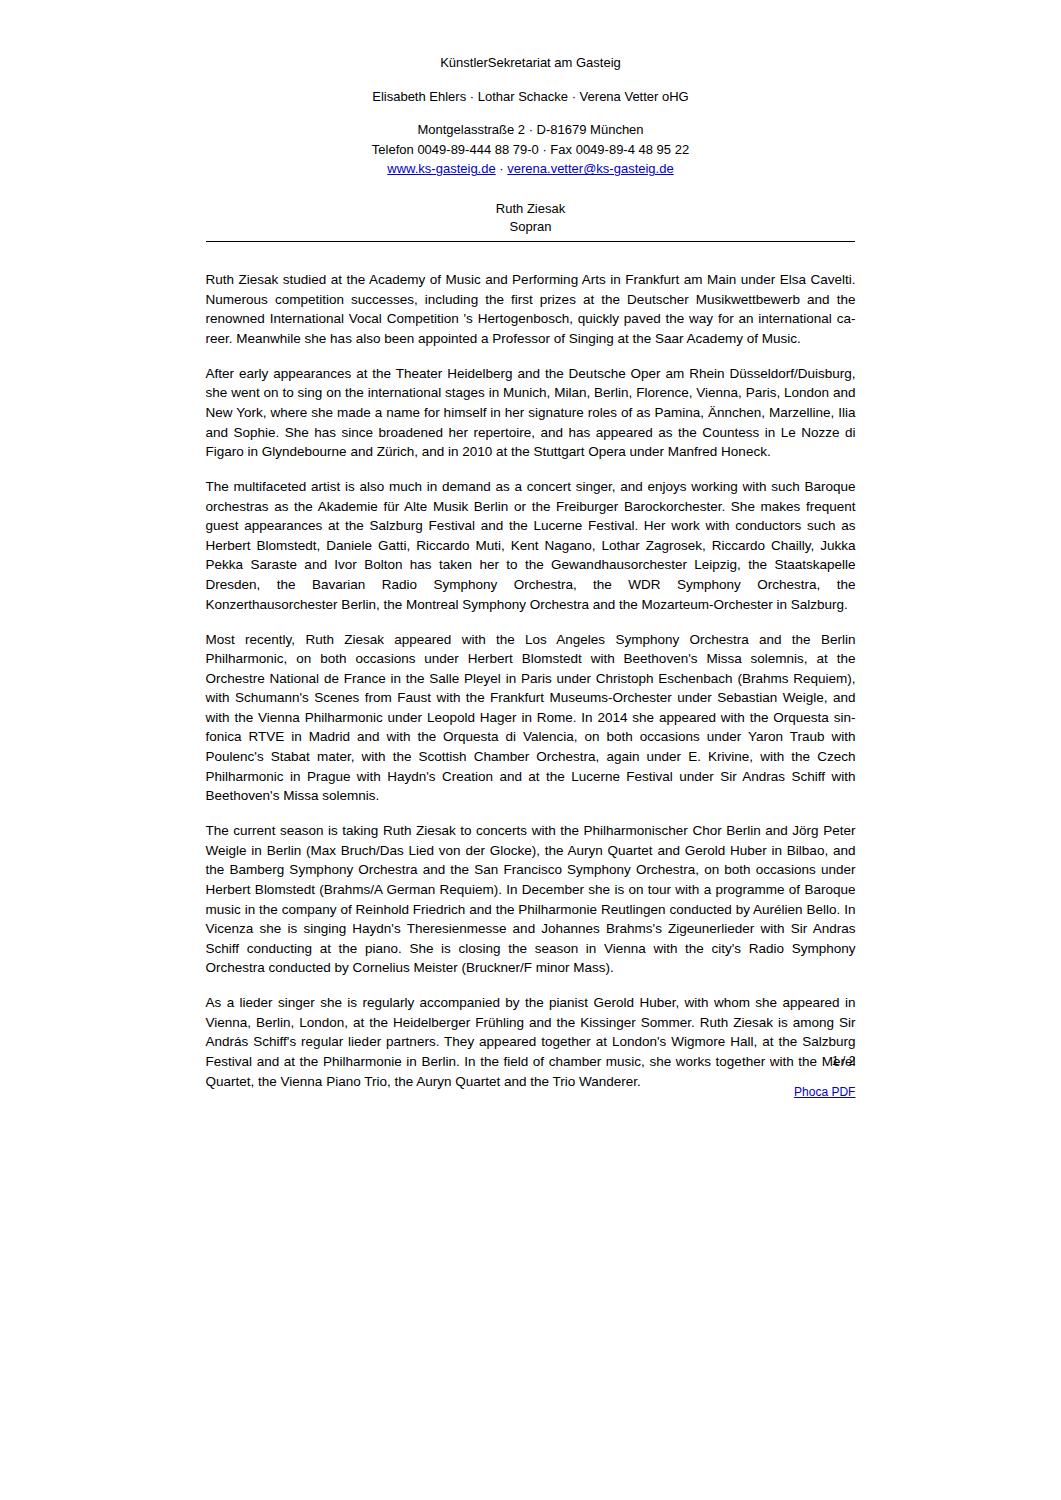KünstlerSekretariat am Gasteig
Elisabeth Ehlers · Lothar Schacke · Verena Vetter oHG
Montgelasstraße 2 · D-81679 München
Telefon 0049-89-444 88 79-0 · Fax 0049-89-4 48 95 22
www.ks-gasteig.de · verena.vetter@ks-gasteig.de
Ruth Ziesak
Sopran
Ruth Ziesak studied at the Academy of Music and Performing Arts in Frankfurt am Main under Elsa Cavelti. Numerous competition successes, including the first prizes at the Deutscher Musikwettbewerb and the renowned International Vocal Competition 's Hertogenbosch, quickly paved the way for an international career. Meanwhile she has also been appointed a Professor of Singing at the Saar Academy of Music.
After early appearances at the Theater Heidelberg and the Deutsche Oper am Rhein Düsseldorf/Duisburg, she went on to sing on the international stages in Munich, Milan, Berlin, Florence, Vienna, Paris, London and New York, where she made a name for himself in her signature roles of as Pamina, Ännchen, Marzelline, Ilia and Sophie. She has since broadened her repertoire, and has appeared as the Countess in Le Nozze di Figaro in Glyndebourne and Zürich, and in 2010 at the Stuttgart Opera under Manfred Honeck.
The multifaceted artist is also much in demand as a concert singer, and enjoys working with such Baroque orchestras as the Akademie für Alte Musik Berlin or the Freiburger Barockorchester. She makes frequent guest appearances at the Salzburg Festival and the Lucerne Festival. Her work with conductors such as Herbert Blomstedt, Daniele Gatti, Riccardo Muti, Kent Nagano, Lothar Zagrosek, Riccardo Chailly, Jukka Pekka Saraste and Ivor Bolton has taken her to the Gewandhausorchester Leipzig, the Staatskapelle Dresden, the Bavarian Radio Symphony Orchestra, the WDR Symphony Orchestra, the Konzerthausorchester Berlin, the Montreal Symphony Orchestra and the Mozarteum-Orchester in Salzburg.
Most recently, Ruth Ziesak appeared with the Los Angeles Symphony Orchestra and the Berlin Philharmonic, on both occasions under Herbert Blomstedt with Beethoven's Missa solemnis, at the Orchestre National de France in the Salle Pleyel in Paris under Christoph Eschenbach (Brahms Requiem), with Schumann's Scenes from Faust with the Frankfurt Museums-Orchester under Sebastian Weigle, and with the Vienna Philharmonic under Leopold Hager in Rome. In 2014 she appeared with the Orquesta sinfonica RTVE in Madrid and with the Orquesta di Valencia, on both occasions under Yaron Traub with Poulenc's Stabat mater, with the Scottish Chamber Orchestra, again under E. Krivine, with the Czech Philharmonic in Prague with Haydn's Creation and at the Lucerne Festival under Sir Andras Schiff with Beethoven's Missa solemnis.
The current season is taking Ruth Ziesak to concerts with the Philharmonischer Chor Berlin and Jörg Peter Weigle in Berlin (Max Bruch/Das Lied von der Glocke), the Auryn Quartet and Gerold Huber in Bilbao, and the Bamberg Symphony Orchestra and the San Francisco Symphony Orchestra, on both occasions under Herbert Blomstedt (Brahms/A German Requiem). In December she is on tour with a programme of Baroque music in the company of Reinhold Friedrich and the Philharmonie Reutlingen conducted by Aurélien Bello. In Vicenza she is singing Haydn's Theresienmesse and Johannes Brahms's Zigeunerlieder with Sir Andras Schiff conducting at the piano. She is closing the season in Vienna with the city's Radio Symphony Orchestra conducted by Cornelius Meister (Bruckner/F minor Mass).
As a lieder singer she is regularly accompanied by the pianist Gerold Huber, with whom she appeared in Vienna, Berlin, London, at the Heidelberger Frühling and the Kissinger Sommer. Ruth Ziesak is among Sir András Schiff's regular lieder partners. They appeared together at London's Wigmore Hall, at the Salzburg Festival and at the Philharmonie in Berlin. In the field of chamber music, she works together with the Merel Quartet, the Vienna Piano Trio, the Auryn Quartet and the Trio Wanderer.
1 / 2
Phoca PDF